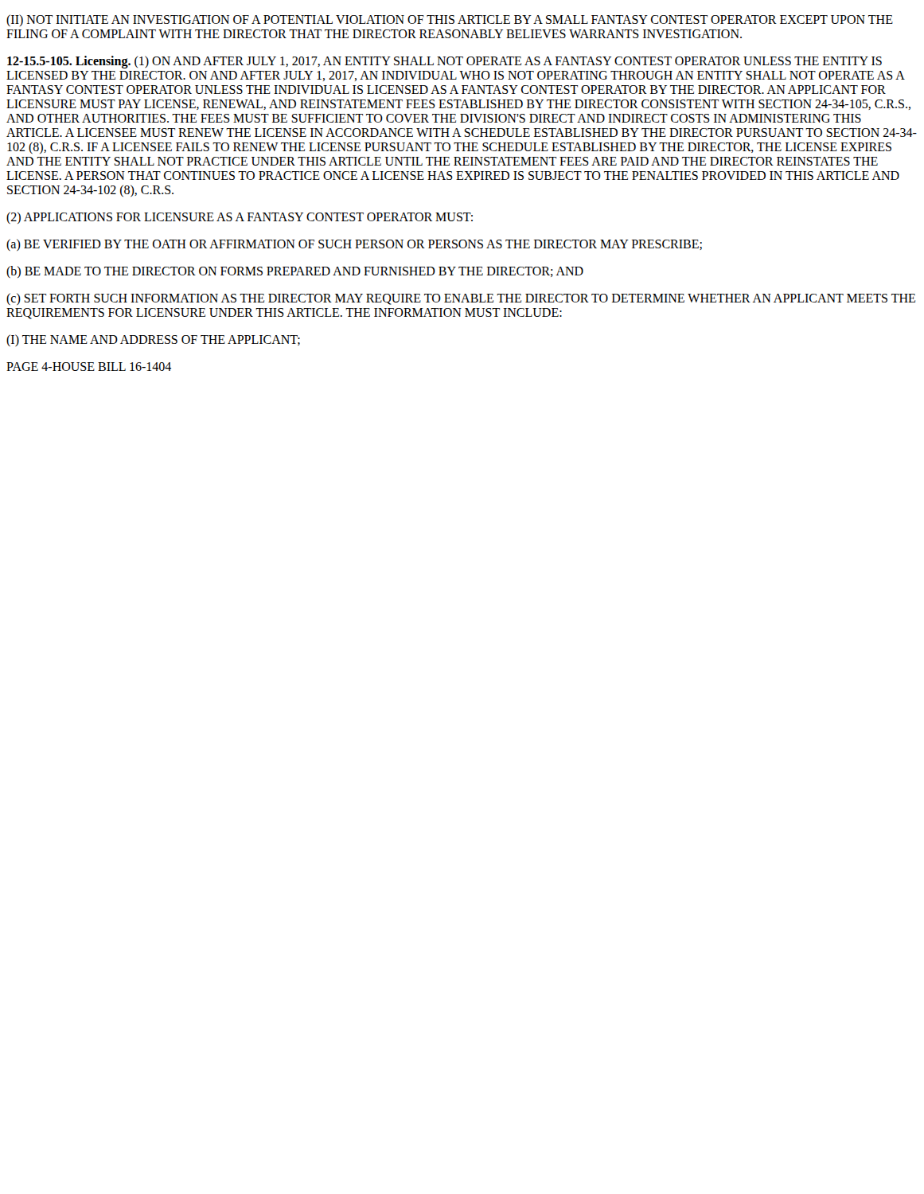(II) NOT INITIATE AN INVESTIGATION OF A POTENTIAL VIOLATION OF THIS ARTICLE BY A SMALL FANTASY CONTEST OPERATOR EXCEPT UPON THE FILING OF A COMPLAINT WITH THE DIRECTOR THAT THE DIRECTOR REASONABLY BELIEVES WARRANTS INVESTIGATION.
12-15.5-105. Licensing. (1) ON AND AFTER JULY 1, 2017, AN ENTITY SHALL NOT OPERATE AS A FANTASY CONTEST OPERATOR UNLESS THE ENTITY IS LICENSED BY THE DIRECTOR. ON AND AFTER JULY 1, 2017, AN INDIVIDUAL WHO IS NOT OPERATING THROUGH AN ENTITY SHALL NOT OPERATE AS A FANTASY CONTEST OPERATOR UNLESS THE INDIVIDUAL IS LICENSED AS A FANTASY CONTEST OPERATOR BY THE DIRECTOR. AN APPLICANT FOR LICENSURE MUST PAY LICENSE, RENEWAL, AND REINSTATEMENT FEES ESTABLISHED BY THE DIRECTOR CONSISTENT WITH SECTION 24-34-105, C.R.S., AND OTHER AUTHORITIES. THE FEES MUST BE SUFFICIENT TO COVER THE DIVISION'S DIRECT AND INDIRECT COSTS IN ADMINISTERING THIS ARTICLE. A LICENSEE MUST RENEW THE LICENSE IN ACCORDANCE WITH A SCHEDULE ESTABLISHED BY THE DIRECTOR PURSUANT TO SECTION 24-34-102 (8), C.R.S. IF A LICENSEE FAILS TO RENEW THE LICENSE PURSUANT TO THE SCHEDULE ESTABLISHED BY THE DIRECTOR, THE LICENSE EXPIRES AND THE ENTITY SHALL NOT PRACTICE UNDER THIS ARTICLE UNTIL THE REINSTATEMENT FEES ARE PAID AND THE DIRECTOR REINSTATES THE LICENSE. A PERSON THAT CONTINUES TO PRACTICE ONCE A LICENSE HAS EXPIRED IS SUBJECT TO THE PENALTIES PROVIDED IN THIS ARTICLE AND SECTION 24-34-102 (8), C.R.S.
(2) APPLICATIONS FOR LICENSURE AS A FANTASY CONTEST OPERATOR MUST:
(a) BE VERIFIED BY THE OATH OR AFFIRMATION OF SUCH PERSON OR PERSONS AS THE DIRECTOR MAY PRESCRIBE;
(b) BE MADE TO THE DIRECTOR ON FORMS PREPARED AND FURNISHED BY THE DIRECTOR; AND
(c) SET FORTH SUCH INFORMATION AS THE DIRECTOR MAY REQUIRE TO ENABLE THE DIRECTOR TO DETERMINE WHETHER AN APPLICANT MEETS THE REQUIREMENTS FOR LICENSURE UNDER THIS ARTICLE. THE INFORMATION MUST INCLUDE:
(I) THE NAME AND ADDRESS OF THE APPLICANT;
PAGE 4-HOUSE BILL 16-1404